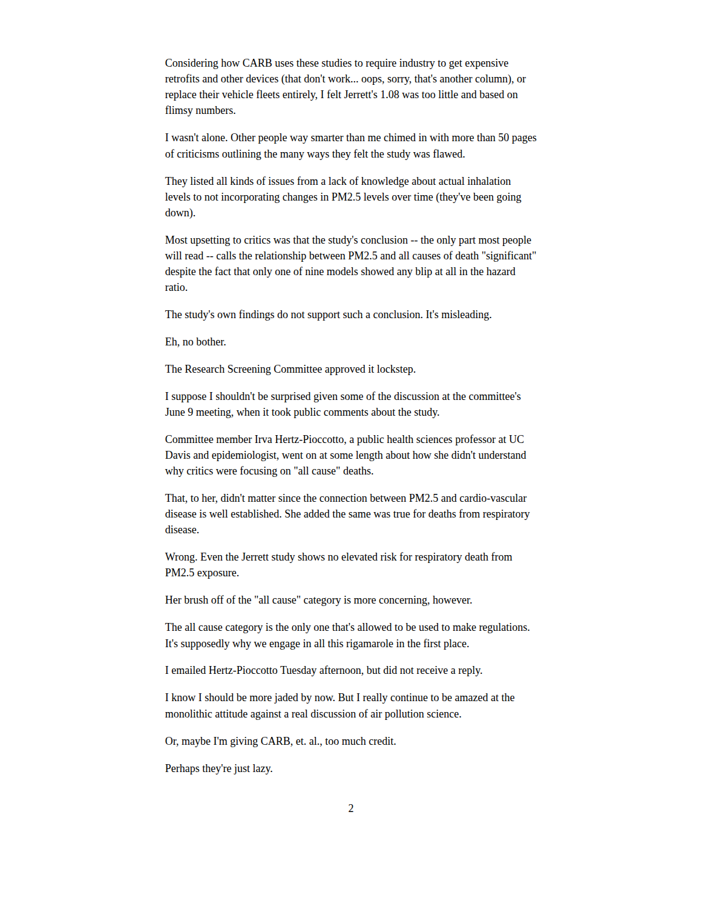Considering how CARB uses these studies to require industry to get expensive retrofits and other devices (that don't work... oops, sorry, that's another column), or replace their vehicle fleets entirely, I felt Jerrett's 1.08 was too little and based on flimsy numbers.
I wasn't alone. Other people way smarter than me chimed in with more than 50 pages of criticisms outlining the many ways they felt the study was flawed.
They listed all kinds of issues from a lack of knowledge about actual inhalation levels to not incorporating changes in PM2.5 levels over time (they've been going down).
Most upsetting to critics was that the study's conclusion -- the only part most people will read -- calls the relationship between PM2.5 and all causes of death "significant" despite the fact that only one of nine models showed any blip at all in the hazard ratio.
The study's own findings do not support such a conclusion. It's misleading.
Eh, no bother.
The Research Screening Committee approved it lockstep.
I suppose I shouldn't be surprised given some of the discussion at the committee's June 9 meeting, when it took public comments about the study.
Committee member Irva Hertz-Pioccotto, a public health sciences professor at UC Davis and epidemiologist, went on at some length about how she didn't understand why critics were focusing on "all cause" deaths.
That, to her, didn't matter since the connection between PM2.5 and cardio-vascular disease is well established. She added the same was true for deaths from respiratory disease.
Wrong. Even the Jerrett study shows no elevated risk for respiratory death from PM2.5 exposure.
Her brush off of the "all cause" category is more concerning, however.
The all cause category is the only one that's allowed to be used to make regulations. It's supposedly why we engage in all this rigamarole in the first place.
I emailed Hertz-Pioccotto Tuesday afternoon, but did not receive a reply.
I know I should be more jaded by now. But I really continue to be amazed at the monolithic attitude against a real discussion of air pollution science.
Or, maybe I'm giving CARB, et. al., too much credit.
Perhaps they're just lazy.
2